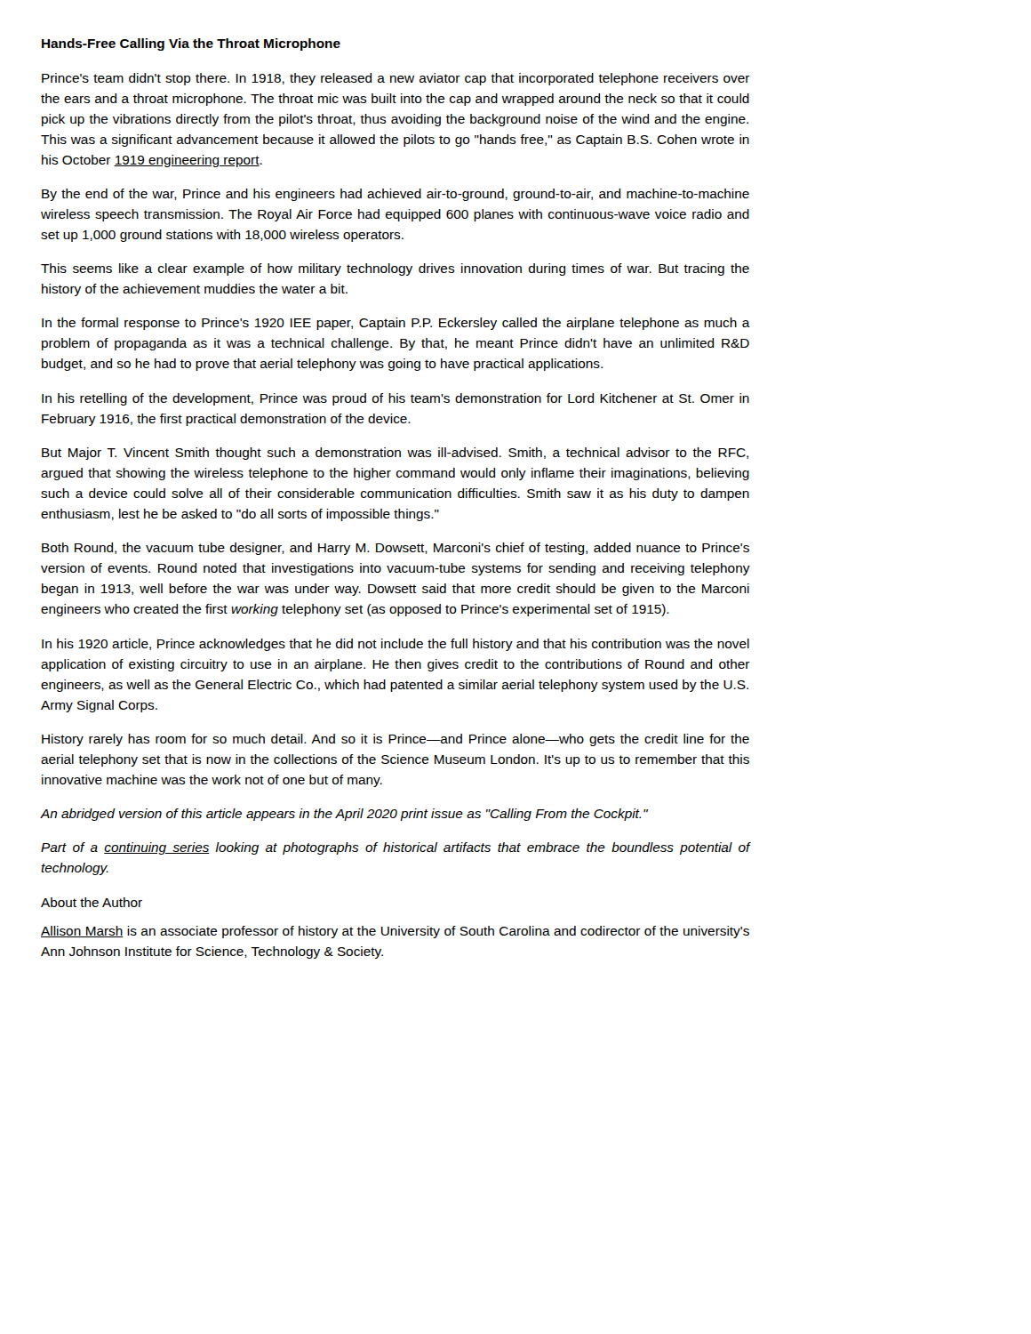Hands-Free Calling Via the Throat Microphone
Prince's team didn't stop there. In 1918, they released a new aviator cap that incorporated telephone receivers over the ears and a throat microphone. The throat mic was built into the cap and wrapped around the neck so that it could pick up the vibrations directly from the pilot's throat, thus avoiding the background noise of the wind and the engine. This was a significant advancement because it allowed the pilots to go "hands free," as Captain B.S. Cohen wrote in his October 1919 engineering report.
By the end of the war, Prince and his engineers had achieved air-to-ground, ground-to-air, and machine-to-machine wireless speech transmission. The Royal Air Force had equipped 600 planes with continuous-wave voice radio and set up 1,000 ground stations with 18,000 wireless operators.
This seems like a clear example of how military technology drives innovation during times of war. But tracing the history of the achievement muddies the water a bit.
In the formal response to Prince's 1920 IEE paper, Captain P.P. Eckersley called the airplane telephone as much a problem of propaganda as it was a technical challenge. By that, he meant Prince didn't have an unlimited R&D budget, and so he had to prove that aerial telephony was going to have practical applications.
In his retelling of the development, Prince was proud of his team's demonstration for Lord Kitchener at St. Omer in February 1916, the first practical demonstration of the device.
But Major T. Vincent Smith thought such a demonstration was ill-advised. Smith, a technical advisor to the RFC, argued that showing the wireless telephone to the higher command would only inflame their imaginations, believing such a device could solve all of their considerable communication difficulties. Smith saw it as his duty to dampen enthusiasm, lest he be asked to "do all sorts of impossible things."
Both Round, the vacuum tube designer, and Harry M. Dowsett, Marconi's chief of testing, added nuance to Prince's version of events. Round noted that investigations into vacuum-tube systems for sending and receiving telephony began in 1913, well before the war was under way. Dowsett said that more credit should be given to the Marconi engineers who created the first working telephony set (as opposed to Prince's experimental set of 1915).
In his 1920 article, Prince acknowledges that he did not include the full history and that his contribution was the novel application of existing circuitry to use in an airplane. He then gives credit to the contributions of Round and other engineers, as well as the General Electric Co., which had patented a similar aerial telephony system used by the U.S. Army Signal Corps.
History rarely has room for so much detail. And so it is Prince—and Prince alone—who gets the credit line for the aerial telephony set that is now in the collections of the Science Museum London. It's up to us to remember that this innovative machine was the work not of one but of many.
An abridged version of this article appears in the April 2020 print issue as "Calling From the Cockpit."
Part of a continuing series looking at photographs of historical artifacts that embrace the boundless potential of technology.
About the Author
Allison Marsh is an associate professor of history at the University of South Carolina and codirector of the university's Ann Johnson Institute for Science, Technology & Society.